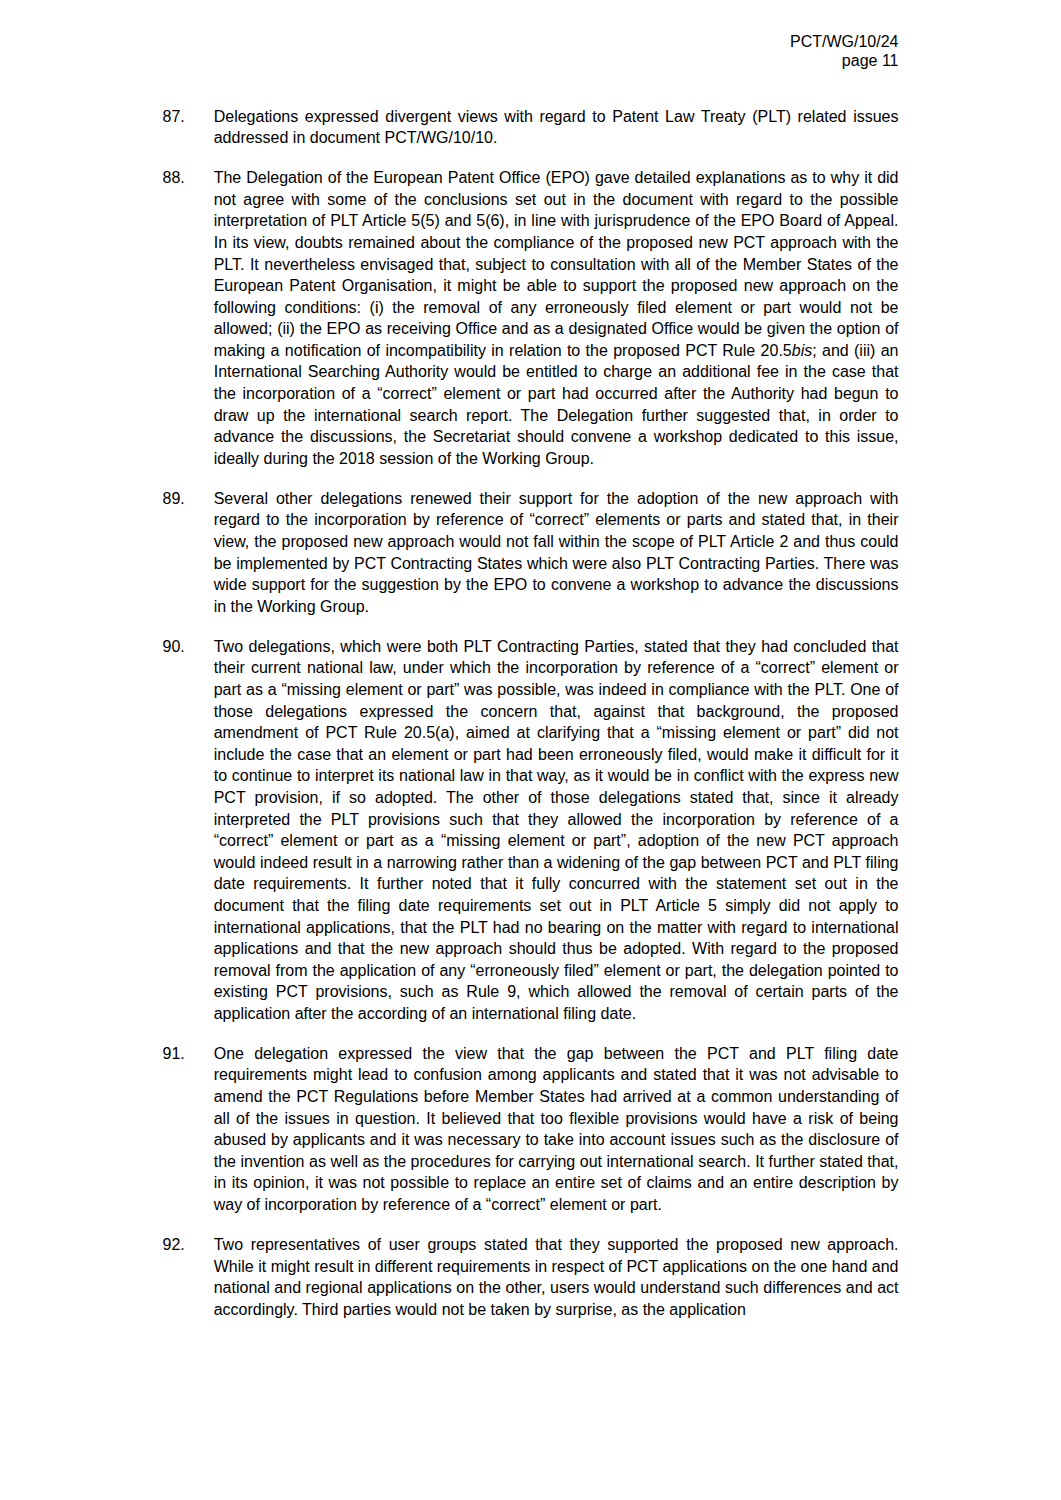PCT/WG/10/24 page 11
Delegations expressed divergent views with regard to Patent Law Treaty (PLT) related issues addressed in document PCT/WG/10/10.
The Delegation of the European Patent Office (EPO) gave detailed explanations as to why it did not agree with some of the conclusions set out in the document with regard to the possible interpretation of PLT Article 5(5) and 5(6), in line with jurisprudence of the EPO Board of Appeal. In its view, doubts remained about the compliance of the proposed new PCT approach with the PLT. It nevertheless envisaged that, subject to consultation with all of the Member States of the European Patent Organisation, it might be able to support the proposed new approach on the following conditions: (i) the removal of any erroneously filed element or part would not be allowed; (ii) the EPO as receiving Office and as a designated Office would be given the option of making a notification of incompatibility in relation to the proposed PCT Rule 20.5bis; and (iii) an International Searching Authority would be entitled to charge an additional fee in the case that the incorporation of a “correct” element or part had occurred after the Authority had begun to draw up the international search report. The Delegation further suggested that, in order to advance the discussions, the Secretariat should convene a workshop dedicated to this issue, ideally during the 2018 session of the Working Group.
Several other delegations renewed their support for the adoption of the new approach with regard to the incorporation by reference of “correct” elements or parts and stated that, in their view, the proposed new approach would not fall within the scope of PLT Article 2 and thus could be implemented by PCT Contracting States which were also PLT Contracting Parties. There was wide support for the suggestion by the EPO to convene a workshop to advance the discussions in the Working Group.
Two delegations, which were both PLT Contracting Parties, stated that they had concluded that their current national law, under which the incorporation by reference of a “correct” element or part as a “missing element or part” was possible, was indeed in compliance with the PLT. One of those delegations expressed the concern that, against that background, the proposed amendment of PCT Rule 20.5(a), aimed at clarifying that a “missing element or part” did not include the case that an element or part had been erroneously filed, would make it difficult for it to continue to interpret its national law in that way, as it would be in conflict with the express new PCT provision, if so adopted. The other of those delegations stated that, since it already interpreted the PLT provisions such that they allowed the incorporation by reference of a “correct” element or part as a “missing element or part”, adoption of the new PCT approach would indeed result in a narrowing rather than a widening of the gap between PCT and PLT filing date requirements. It further noted that it fully concurred with the statement set out in the document that the filing date requirements set out in PLT Article 5 simply did not apply to international applications, that the PLT had no bearing on the matter with regard to international applications and that the new approach should thus be adopted. With regard to the proposed removal from the application of any “erroneously filed” element or part, the delegation pointed to existing PCT provisions, such as Rule 9, which allowed the removal of certain parts of the application after the according of an international filing date.
One delegation expressed the view that the gap between the PCT and PLT filing date requirements might lead to confusion among applicants and stated that it was not advisable to amend the PCT Regulations before Member States had arrived at a common understanding of all of the issues in question. It believed that too flexible provisions would have a risk of being abused by applicants and it was necessary to take into account issues such as the disclosure of the invention as well as the procedures for carrying out international search. It further stated that, in its opinion, it was not possible to replace an entire set of claims and an entire description by way of incorporation by reference of a “correct” element or part.
Two representatives of user groups stated that they supported the proposed new approach. While it might result in different requirements in respect of PCT applications on the one hand and national and regional applications on the other, users would understand such differences and act accordingly. Third parties would not be taken by surprise, as the application